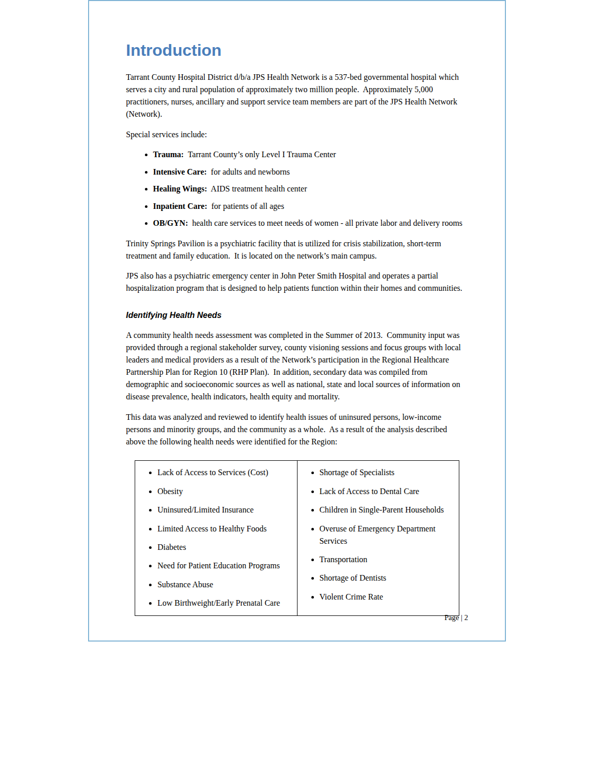Introduction
Tarrant County Hospital District d/b/a JPS Health Network is a 537-bed governmental hospital which serves a city and rural population of approximately two million people. Approximately 5,000 practitioners, nurses, ancillary and support service team members are part of the JPS Health Network (Network).
Special services include:
Trauma: Tarrant County’s only Level I Trauma Center
Intensive Care: for adults and newborns
Healing Wings: AIDS treatment health center
Inpatient Care: for patients of all ages
OB/GYN: health care services to meet needs of women - all private labor and delivery rooms
Trinity Springs Pavilion is a psychiatric facility that is utilized for crisis stabilization, short-term treatment and family education. It is located on the network’s main campus.
JPS also has a psychiatric emergency center in John Peter Smith Hospital and operates a partial hospitalization program that is designed to help patients function within their homes and communities.
Identifying Health Needs
A community health needs assessment was completed in the Summer of 2013. Community input was provided through a regional stakeholder survey, county visioning sessions and focus groups with local leaders and medical providers as a result of the Network’s participation in the Regional Healthcare Partnership Plan for Region 10 (RHP Plan). In addition, secondary data was compiled from demographic and socioeconomic sources as well as national, state and local sources of information on disease prevalence, health indicators, health equity and mortality.
This data was analyzed and reviewed to identify health issues of uninsured persons, low-income persons and minority groups, and the community as a whole. As a result of the analysis described above the following health needs were identified for the Region:
| Lack of Access to Services (Cost) Obesity Uninsured/Limited Insurance Limited Access to Healthy Foods Diabetes Need for Patient Education Programs Substance Abuse Low Birthweight/Early Prenatal Care | Shortage of Specialists Lack of Access to Dental Care Children in Single-Parent Households Overuse of Emergency Department Services Transportation Shortage of Dentists Violent Crime Rate |
Page | 2